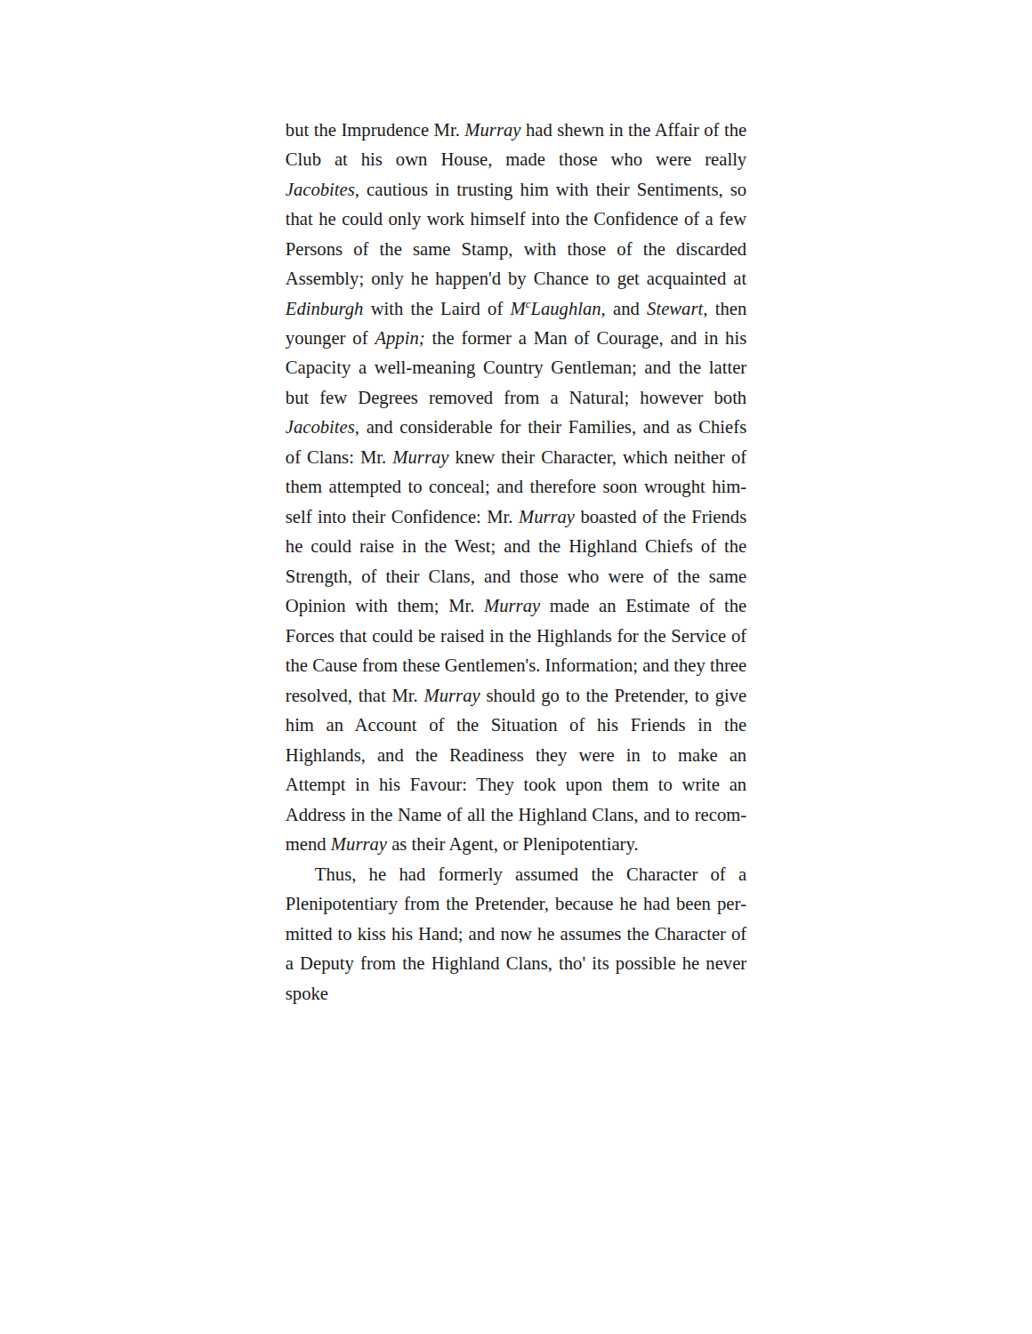but the Imprudence Mr. Murray had shewn in the Affair of the Club at his own House, made those who were really Jacobites, cautious in trusting him with their Sentiments, so that he could only work himself into the Confidence of a few Persons of the same Stamp, with those of the discarded Assembly; only he happen'd by Chance to get acquainted at Edinburgh with the Laird of McLaughlan, and Stewart, then younger of Appin; the former a Man of Courage, and in his Capacity a well-meaning Country Gentleman; and the latter but few Degrees removed from a Natural; however both Jacobites, and considerable for their Families, and as Chiefs of Clans: Mr. Murray knew their Character, which neither of them attempted to conceal; and therefore soon wrought himself into their Confidence: Mr. Murray boasted of the Friends he could raise in the West; and the Highland Chiefs of the Strength, of their Clans, and those who were of the same Opinion with them; Mr. Murray made an Estimate of the Forces that could be raised in the Highlands for the Service of the Cause from these Gentlemen's. Information; and they three resolved, that Mr. Murray should go to the Pretender, to give him an Account of the Situation of his Friends in the Highlands, and the Readiness they were in to make an Attempt in his Favour: They took upon them to write an Address in the Name of all the Highland Clans, and to recommend Murray as their Agent, or Plenipotentiary.
Thus, he had formerly assumed the Character of a Plenipotentiary from the Pretender, because he had been permitted to kiss his Hand; and now he assumes the Character of a Deputy from the Highland Clans, tho' its possible he never spoke